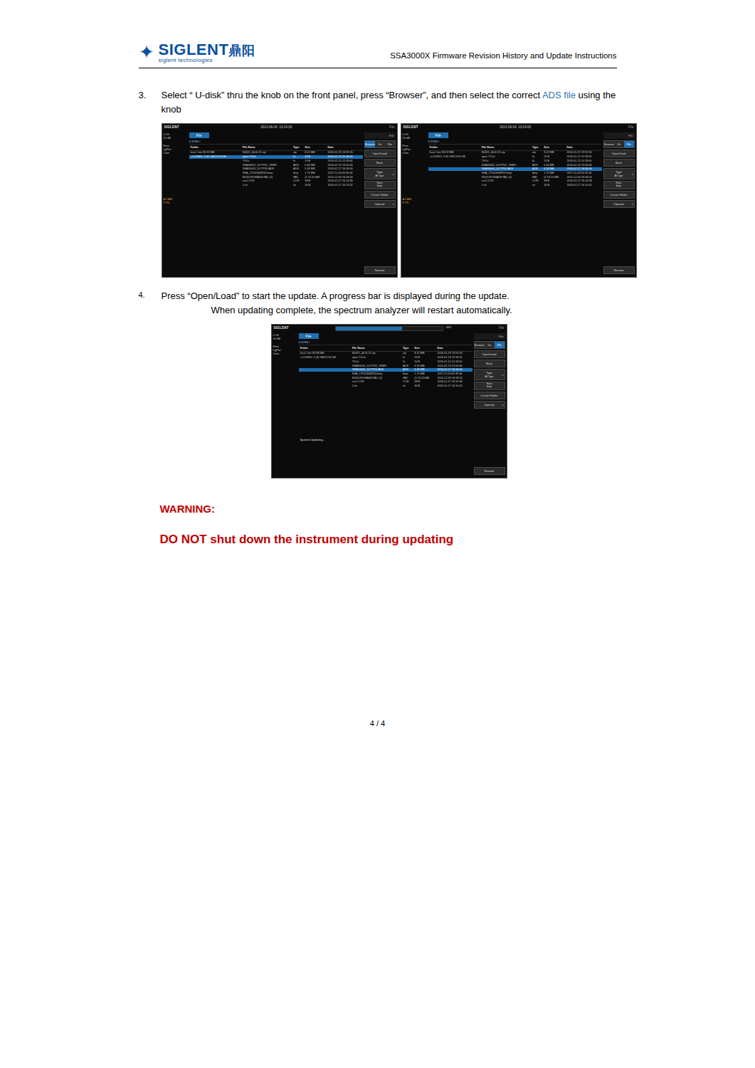✦
SIGLENT鼎阳
siglent technologies
SSA3000X Firmware Revision History and Update Instructions
3.
Select “ U-disk” thru the knob on the front panel, press “Browser”, and then select the correct ADS file using the knob
SIGLENT
2013-06-06 13:14:19
File
LOG
10 dB
Free
LgPwr
Cont
A CAW
P-Pk
File
U-DISK:/
| Folder | File Name | Type | Size | Date |
| --- | --- | --- | --- | --- |
| local: free 80.92 MB | N032C_A.00.21.zip | zip | 8.12 MB | 2016-01-29 13:59:26 |
| +U-DISK0: 3.40 GB/13.94 GB | open TG.lic | lic | 20 B | 2016-01-13 11:58:20 |
| | TG.lic | lic | 20 B | 2016-01-11 10:18:00 |
| | SSA3000X_DOTP01_TEMP... | ADS | 6.34 MB | 2016-02-19 13:50:06 |
| | SSA3000X_DOTP01.ADS | ADS | 6.34 MB | 2016-02-27 16:44:04 |
| | SSA_17110300IP42.bmp | bmp | 1.75 MB | 2017-11-03 00:39:44 |
| | NX32UPGRADE.PAC (2) | PAC | (2 23.20 MB | 2015-12-09 16:58:24 |
| | cor1.COR | COR | 38 B | 2016-01-27 16:14:38 |
| | 1.txt | txt | 30 B | 2016-01-27 16:14:42 |
File
Browser Dir File
Open/Load
Back
Type
All Type▸
Save
bmp
Create Folder
Operate▸
Remote
SIGLENT
2013-06-06 13:24:00
File
LOG
10 dB
Free
LgPwr
Cont
A CAW
P-Pk
File
U-DISK:/
| Folder | File Name | Type | Size | Date |
| --- | --- | --- | --- | --- |
| local: free 80.92 MB | N032C_A.00.21.zip | zip | 8.12 MB | 2016-01-29 13:59:26 |
| +U-DISK0: 3.40 GB/13.94 GB | open TG.lic | lic | 20 B | 2016-01-13 11:58:20 |
| | TG.lic | lic | 20 B | 2016-01-11 10:18:00 |
| | SSA3000X_DOTP01_TEMP... | ADS | 6.34 MB | 2016-02-19 13:50:06 |
| | SSA3000X_DOTP01.ADS | ADS | 6.34 MB | 2016-02-27 16:44:04 |
| | SSA_17110300IP42.bmp | bmp | 1.75 MB | 2017-11-03 00:39:44 |
| | NX32UPGRADE.PAC (2) | PAC | (2 23.20 MB | 2015-12-09 16:58:24 |
| | cor1.COR | COR | 38 B | 2016-01-27 16:14:38 |
| | 1.txt | txt | 30 B | 2016-01-27 16:14:42 |
File
Browser Dir File
Open/Load
Back
Type
All Type▸
Save
bmp
Create Folder
Operate▸
Remote
4.
Press “Open/Load” to start the update. A progress bar is displayed during the update.
When updating complete, the spectrum analyzer will restart automatically.
SIGLENT
2013-06-06 13:30:33
File
48%
LOG
10 dB
Free
LgPwr
Cont
File
U-DISK:/
| Folder | File Name | Type | Size | Date |
| --- | --- | --- | --- | --- |
| local: free 80.88 MB | N032C_A.00.21.zip | zip | 8.12 MB | 2016-01-29 13:59:26 |
| +U-DISK0: 3.40 GB/13.94 GB | open TG.lic | lic | 20 B | 2016-01-13 11:58:20 |
| | TG.lic | lic | 20 B | 2016-01-11 10:18:00 |
| | SSA3000X_DOTP01_TEMP... | ADS | 6.34 MB | 2016-02-19 13:50:06 |
| | SSA3000X_DOTP01.ADS | ADS | 6.34 MB | 2016-02-27 16:44:04 |
| | SSA_17110300IP42.bmp | bmp | 1.75 MB | 2017-11-03 00:39:44 |
| | NX32UPGRADE.PAC (2) | PAC | (2 23.20 MB | 2015-12-09 16:58:24 |
| | cor1.COR | COR | 38 B | 2016-01-27 16:14:38 |
| | 1.txt | txt | 30 B | 2016-01-27 16:14:42 |
System Updating...
File
Browser Dir File
Open/Load
Back
Type
All Type▸
Save
bmp
Create Folder
Operate▸
Remote
WARNING:
DO NOT shut down the instrument during updating
4 / 4